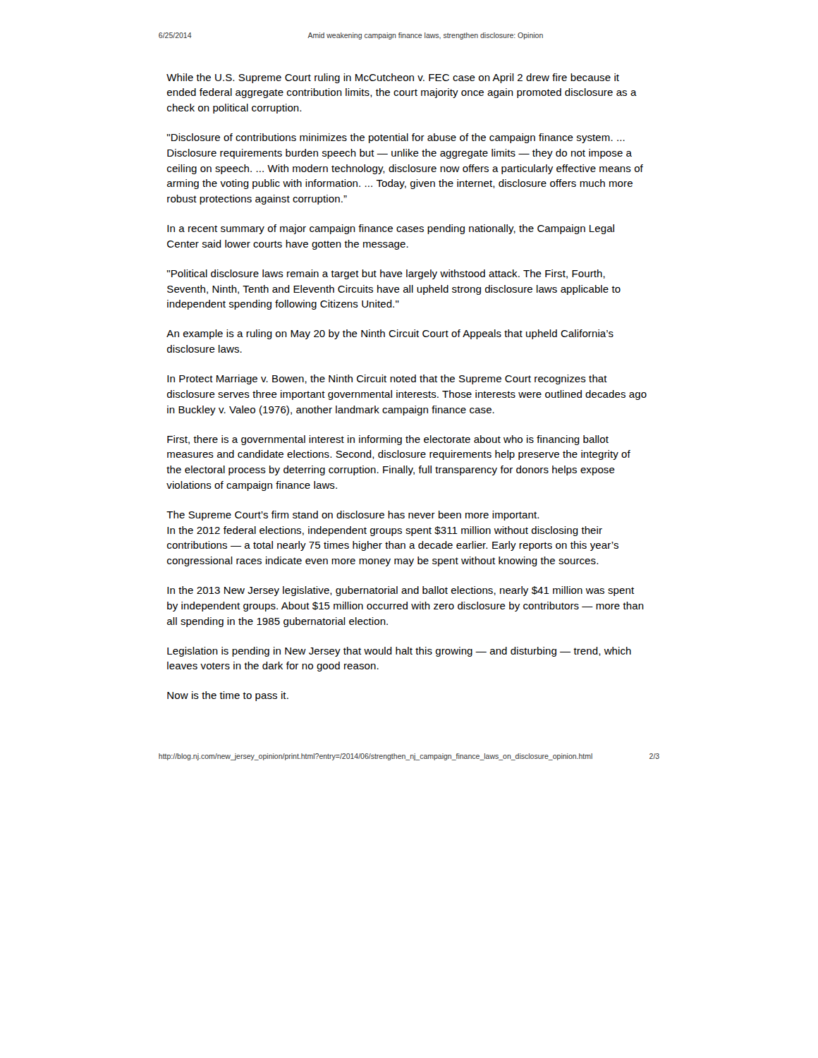6/25/2014
Amid weakening campaign finance laws, strengthen disclosure: Opinion
While the U.S. Supreme Court ruling in McCutcheon v. FEC case on April 2 drew fire because it ended federal aggregate contribution limits, the court majority once again promoted disclosure as a check on political corruption.
"Disclosure of contributions minimizes the potential for abuse of the campaign finance system. ... Disclosure requirements burden speech but — unlike the aggregate limits — they do not impose a ceiling on speech. ... With modern technology, disclosure now offers a particularly effective means of arming the voting public with information. ... Today, given the internet, disclosure offers much more robust protections against corruption.”
In a recent summary of major campaign finance cases pending nationally, the Campaign Legal Center said lower courts have gotten the message.
"Political disclosure laws remain a target but have largely withstood attack. The First, Fourth, Seventh, Ninth, Tenth and Eleventh Circuits have all upheld strong disclosure laws applicable to independent spending following Citizens United."
An example is a ruling on May 20 by the Ninth Circuit Court of Appeals that upheld California’s disclosure laws.
In Protect Marriage v. Bowen, the Ninth Circuit noted that the Supreme Court recognizes that disclosure serves three important governmental interests. Those interests were outlined decades ago in Buckley v. Valeo (1976), another landmark campaign finance case.
First, there is a governmental interest in informing the electorate about who is financing ballot measures and candidate elections. Second, disclosure requirements help preserve the integrity of the electoral process by deterring corruption. Finally, full transparency for donors helps expose violations of campaign finance laws.
The Supreme Court’s firm stand on disclosure has never been more important.
In the 2012 federal elections, independent groups spent $311 million without disclosing their contributions — a total nearly 75 times higher than a decade earlier. Early reports on this year’s congressional races indicate even more money may be spent without knowing the sources.
In the 2013 New Jersey legislative, gubernatorial and ballot elections, nearly $41 million was spent by independent groups. About $15 million occurred with zero disclosure by contributors — more than all spending in the 1985 gubernatorial election.
Legislation is pending in New Jersey that would halt this growing — and disturbing — trend, which leaves voters in the dark for no good reason.
Now is the time to pass it.
http://blog.nj.com/new_jersey_opinion/print.html?entry=/2014/06/strengthen_nj_campaign_finance_laws_on_disclosure_opinion.html
2/3